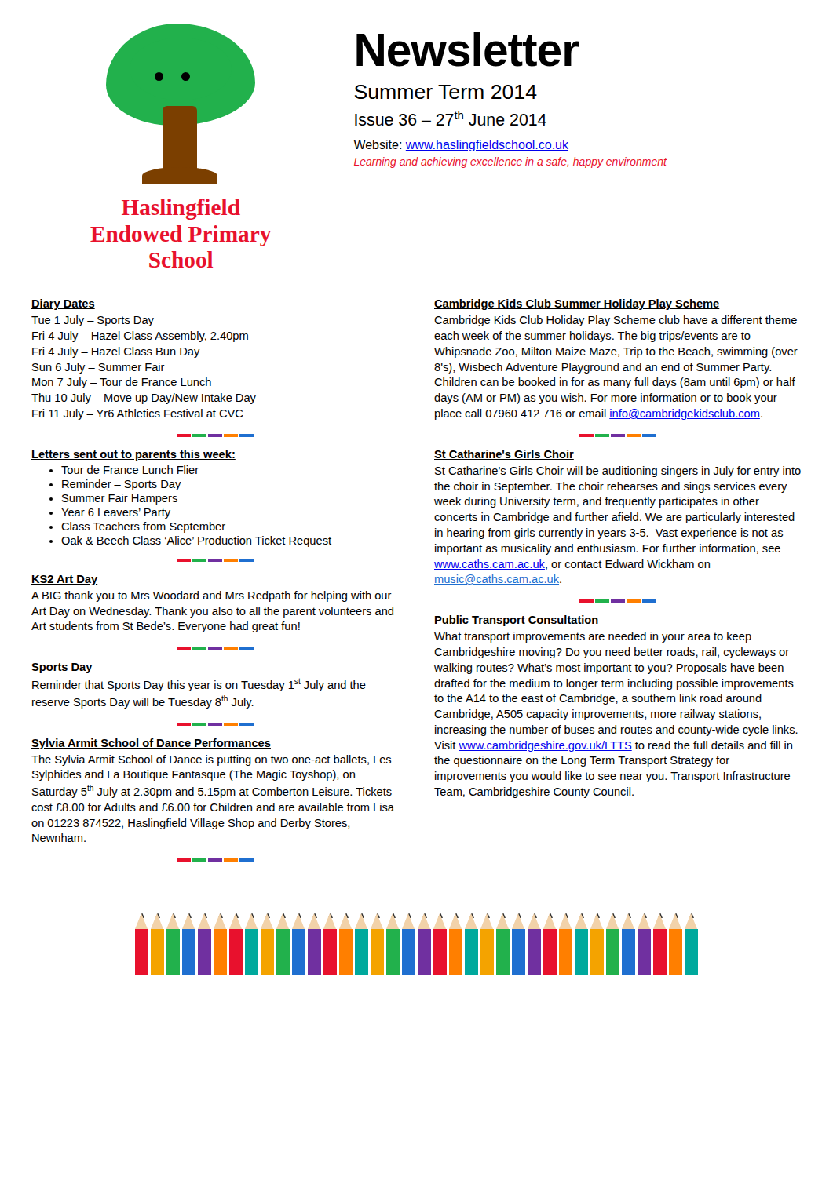Haslingfield
Endowed Primary
School
Newsletter
Summer Term 2014
Issue 36 – 27th June 2014
Website: www.haslingfieldschool.co.uk
Learning and achieving excellence in a safe, happy environment
Diary Dates
Tue 1 July – Sports Day
Fri 4 July – Hazel Class Assembly, 2.40pm
Fri 4 July – Hazel Class Bun Day
Sun 6 July – Summer Fair
Mon 7 July – Tour de France Lunch
Thu 10 July – Move up Day/New Intake Day
Fri 11 July – Yr6 Athletics Festival at CVC
Letters sent out to parents this week:
Tour de France Lunch Flier
Reminder – Sports Day
Summer Fair Hampers
Year 6 Leavers’ Party
Class Teachers from September
Oak & Beech Class ‘Alice’ Production Ticket Request
KS2 Art Day
A BIG thank you to Mrs Woodard and Mrs Redpath for helping with our Art Day on Wednesday. Thank you also to all the parent volunteers and Art students from St Bede’s. Everyone had great fun!
Sports Day
Reminder that Sports Day this year is on Tuesday 1st July and the reserve Sports Day will be Tuesday 8th July.
Sylvia Armit School of Dance Performances
The Sylvia Armit School of Dance is putting on two one-act ballets, Les Sylphides and La Boutique Fantasque (The Magic Toyshop), on Saturday 5th July at 2.30pm and 5.15pm at Comberton Leisure. Tickets cost £8.00 for Adults and £6.00 for Children and are available from Lisa on 01223 874522, Haslingfield Village Shop and Derby Stores, Newnham.
Cambridge Kids Club Summer Holiday Play Scheme
Cambridge Kids Club Holiday Play Scheme club have a different theme each week of the summer holidays. The big trips/events are to Whipsnade Zoo, Milton Maize Maze, Trip to the Beach, swimming (over 8's), Wisbech Adventure Playground and an end of Summer Party. Children can be booked in for as many full days (8am until 6pm) or half days (AM or PM) as you wish. For more information or to book your place call 07960 412 716 or email info@cambridgekidsclub.com.
St Catharine's Girls Choir
St Catharine's Girls Choir will be auditioning singers in July for entry into the choir in September. The choir rehearses and sings services every week during University term, and frequently participates in other concerts in Cambridge and further afield. We are particularly interested in hearing from girls currently in years 3-5. Vast experience is not as important as musicality and enthusiasm. For further information, see www.caths.cam.ac.uk, or contact Edward Wickham on music@caths.cam.ac.uk.
Public Transport Consultation
What transport improvements are needed in your area to keep Cambridgeshire moving? Do you need better roads, rail, cycleways or walking routes? What’s most important to you? Proposals have been drafted for the medium to longer term including possible improvements to the A14 to the east of Cambridge, a southern link road around Cambridge, A505 capacity improvements, more railway stations, increasing the number of buses and routes and county-wide cycle links. Visit www.cambridgeshire.gov.uk/LTTS to read the full details and fill in the questionnaire on the Long Term Transport Strategy for improvements you would like to see near you. Transport Infrastructure Team, Cambridgeshire County Council.